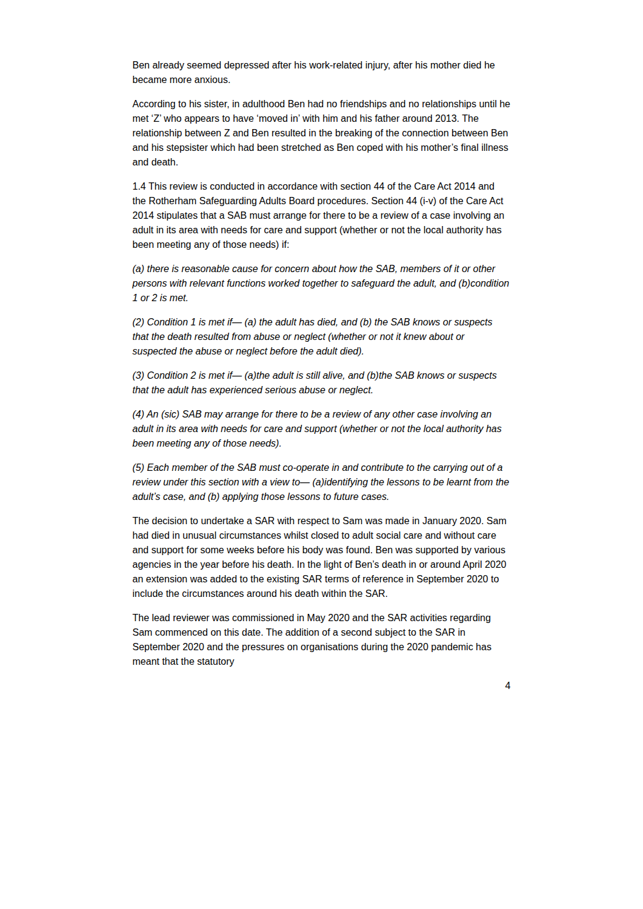Ben already seemed depressed after his work-related injury, after his mother died he became more anxious.
According to his sister, in adulthood Ben had no friendships and no relationships until he met ‘Z’ who appears to have ‘moved in’ with him and his father around 2013. The relationship between Z and Ben resulted in the breaking of the connection between Ben and his stepsister which had been stretched as Ben coped with his mother’s final illness and death.
1.4 This review is conducted in accordance with section 44 of the Care Act 2014 and the Rotherham Safeguarding Adults Board procedures. Section 44 (i-v) of the Care Act 2014 stipulates that a SAB must arrange for there to be a review of a case involving an adult in its area with needs for care and support (whether or not the local authority has been meeting any of those needs) if:
(a) there is reasonable cause for concern about how the SAB, members of it or other persons with relevant functions worked together to safeguard the adult, and (b)condition 1 or 2 is met.
(2) Condition 1 is met if— (a) the adult has died, and (b) the SAB knows or suspects that the death resulted from abuse or neglect (whether or not it knew about or suspected the abuse or neglect before the adult died).
(3) Condition 2 is met if— (a)the adult is still alive, and (b)the SAB knows or suspects that the adult has experienced serious abuse or neglect.
(4) An (sic) SAB may arrange for there to be a review of any other case involving an adult in its area with needs for care and support (whether or not the local authority has been meeting any of those needs).
(5) Each member of the SAB must co-operate in and contribute to the carrying out of a review under this section with a view to— (a)identifying the lessons to be learnt from the adult’s case, and (b) applying those lessons to future cases.
The decision to undertake a SAR with respect to Sam was made in January 2020. Sam had died in unusual circumstances whilst closed to adult social care and without care and support for some weeks before his body was found. Ben was supported by various agencies in the year before his death. In the light of Ben’s death in or around April 2020 an extension was added to the existing SAR terms of reference in September 2020 to include the circumstances around his death within the SAR.
The lead reviewer was commissioned in May 2020 and the SAR activities regarding Sam commenced on this date. The addition of a second subject to the SAR in September 2020 and the pressures on organisations during the 2020 pandemic has meant that the statutory
4